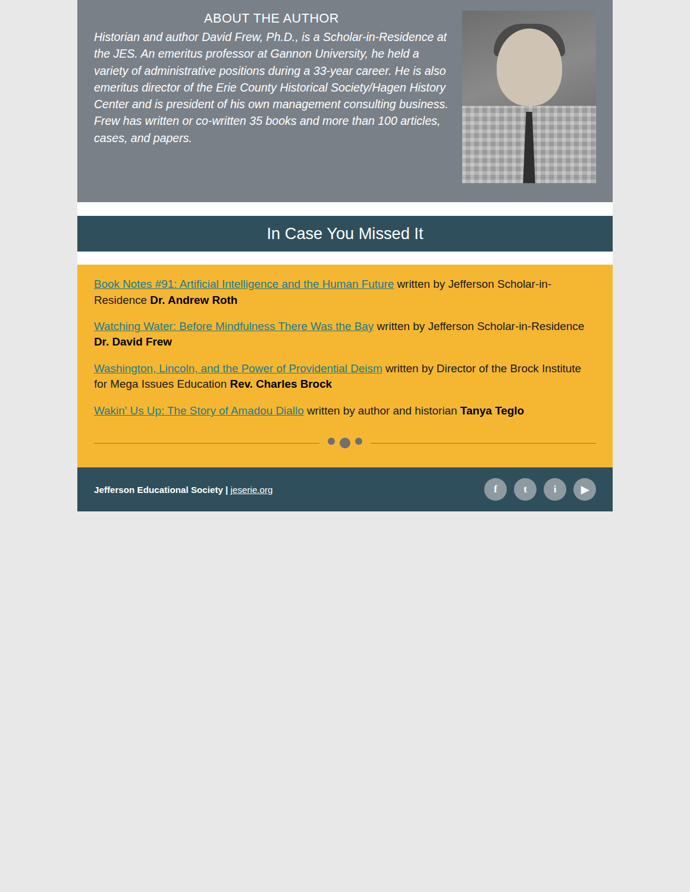ABOUT THE AUTHOR
Historian and author David Frew, Ph.D., is a Scholar-in-Residence at the JES. An emeritus professor at Gannon University, he held a variety of administrative positions during a 33-year career. He is also emeritus director of the Erie County Historical Society/Hagen History Center and is president of his own management consulting business. Frew has written or co-written 35 books and more than 100 articles, cases, and papers.
In Case You Missed It
Book Notes #91: Artificial Intelligence and the Human Future written by Jefferson Scholar-in-Residence Dr. Andrew Roth
Watching Water: Before Mindfulness There Was the Bay written by Jefferson Scholar-in-Residence Dr. David Frew
Washington, Lincoln, and the Power of Providential Deism written by Director of the Brock Institute for Mega Issues Education Rev. Charles Brock
Wakin' Us Up: The Story of Amadou Diallo written by author and historian Tanya Teglo
Jefferson Educational Society | jeserie.org
f t i ▶